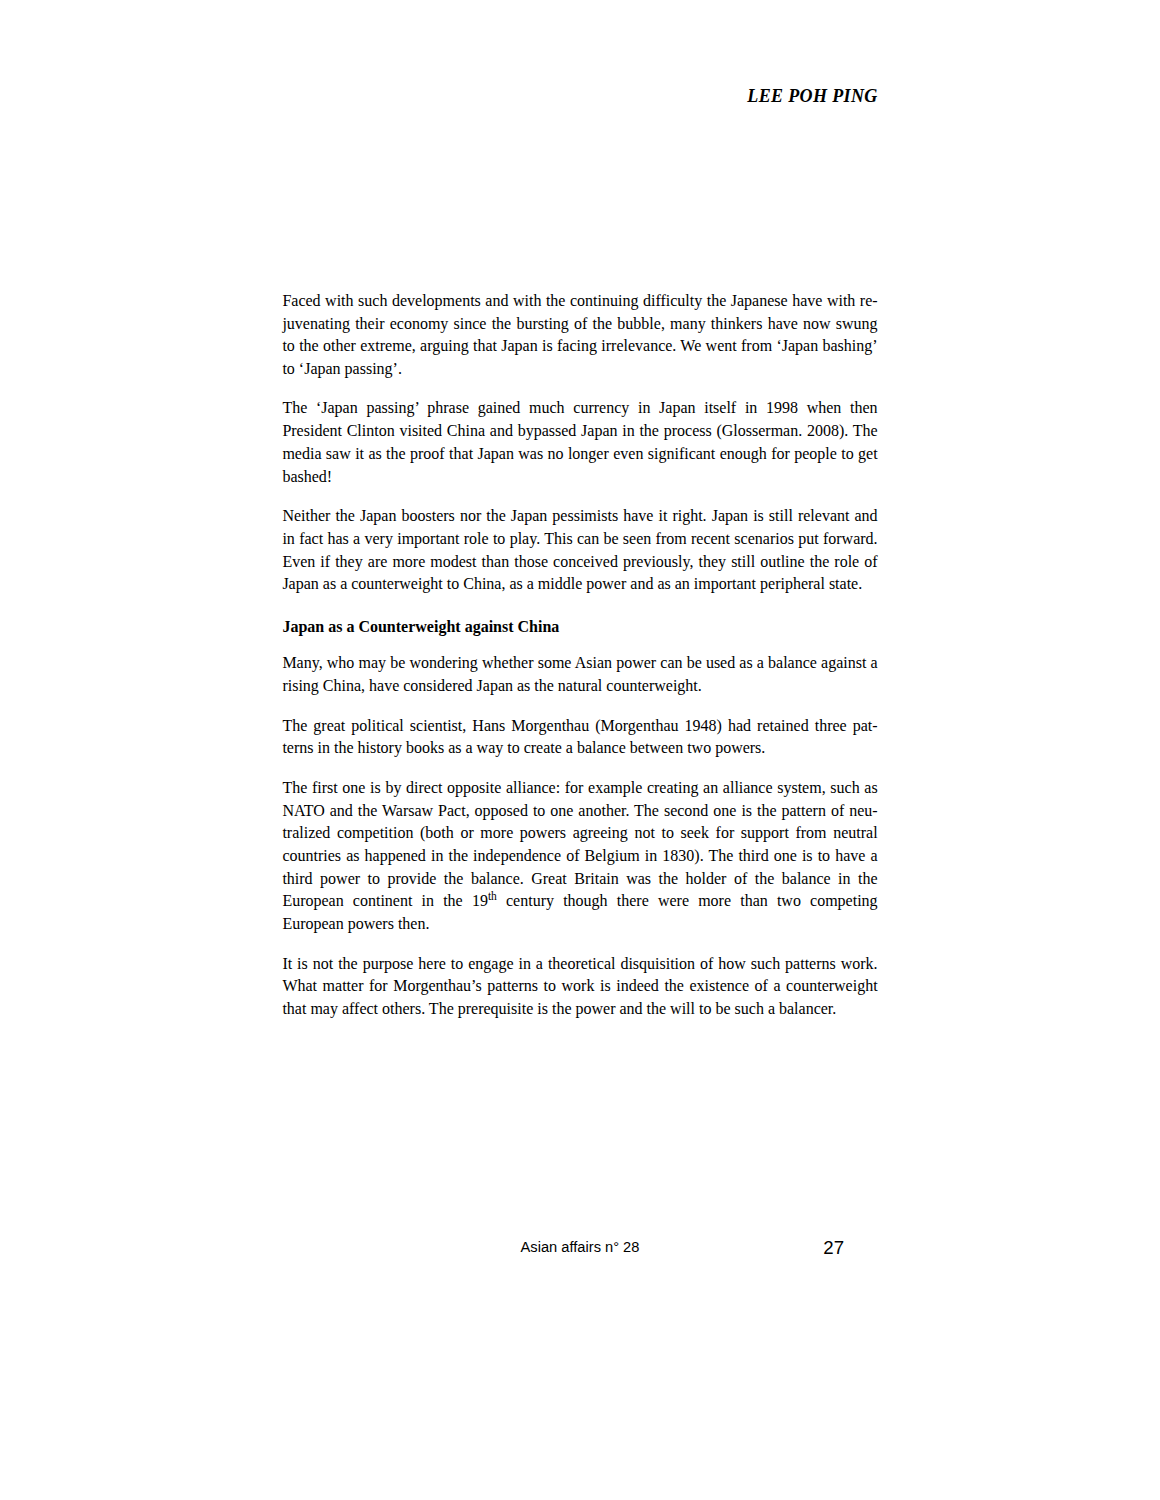LEE POH PING
Faced with such developments and with the continuing difficulty the Japanese have with rejuvenating their economy since the bursting of the bubble, many thinkers have now swung to the other extreme, arguing that Japan is facing irrelevance. We went from ‘Japan bashing’ to ‘Japan passing’.
The ‘Japan passing’ phrase gained much currency in Japan itself in 1998 when then President Clinton visited China and bypassed Japan in the process (Glosserman. 2008). The media saw it as the proof that Japan was no longer even significant enough for people to get bashed!
Neither the Japan boosters nor the Japan pessimists have it right. Japan is still relevant and in fact has a very important role to play. This can be seen from recent scenarios put forward. Even if they are more modest than those conceived previously, they still outline the role of Japan as a counterweight to China, as a middle power and as an important peripheral state.
Japan as a Counterweight against China
Many, who may be wondering whether some Asian power can be used as a balance against a rising China, have considered Japan as the natural counterweight.
The great political scientist, Hans Morgenthau (Morgenthau 1948) had retained three patterns in the history books as a way to create a balance between two powers.
The first one is by direct opposite alliance: for example creating an alliance system, such as NATO and the Warsaw Pact, opposed to one another. The second one is the pattern of neutralized competition (both or more powers agreeing not to seek for support from neutral countries as happened in the independence of Belgium in 1830). The third one is to have a third power to provide the balance. Great Britain was the holder of the balance in the European continent in the 19th century though there were more than two competing European powers then.
It is not the purpose here to engage in a theoretical disquisition of how such patterns work. What matter for Morgenthau’s patterns to work is indeed the existence of a counterweight that may affect others. The prerequisite is the power and the will to be such a balancer.
Asian affairs n° 28 27